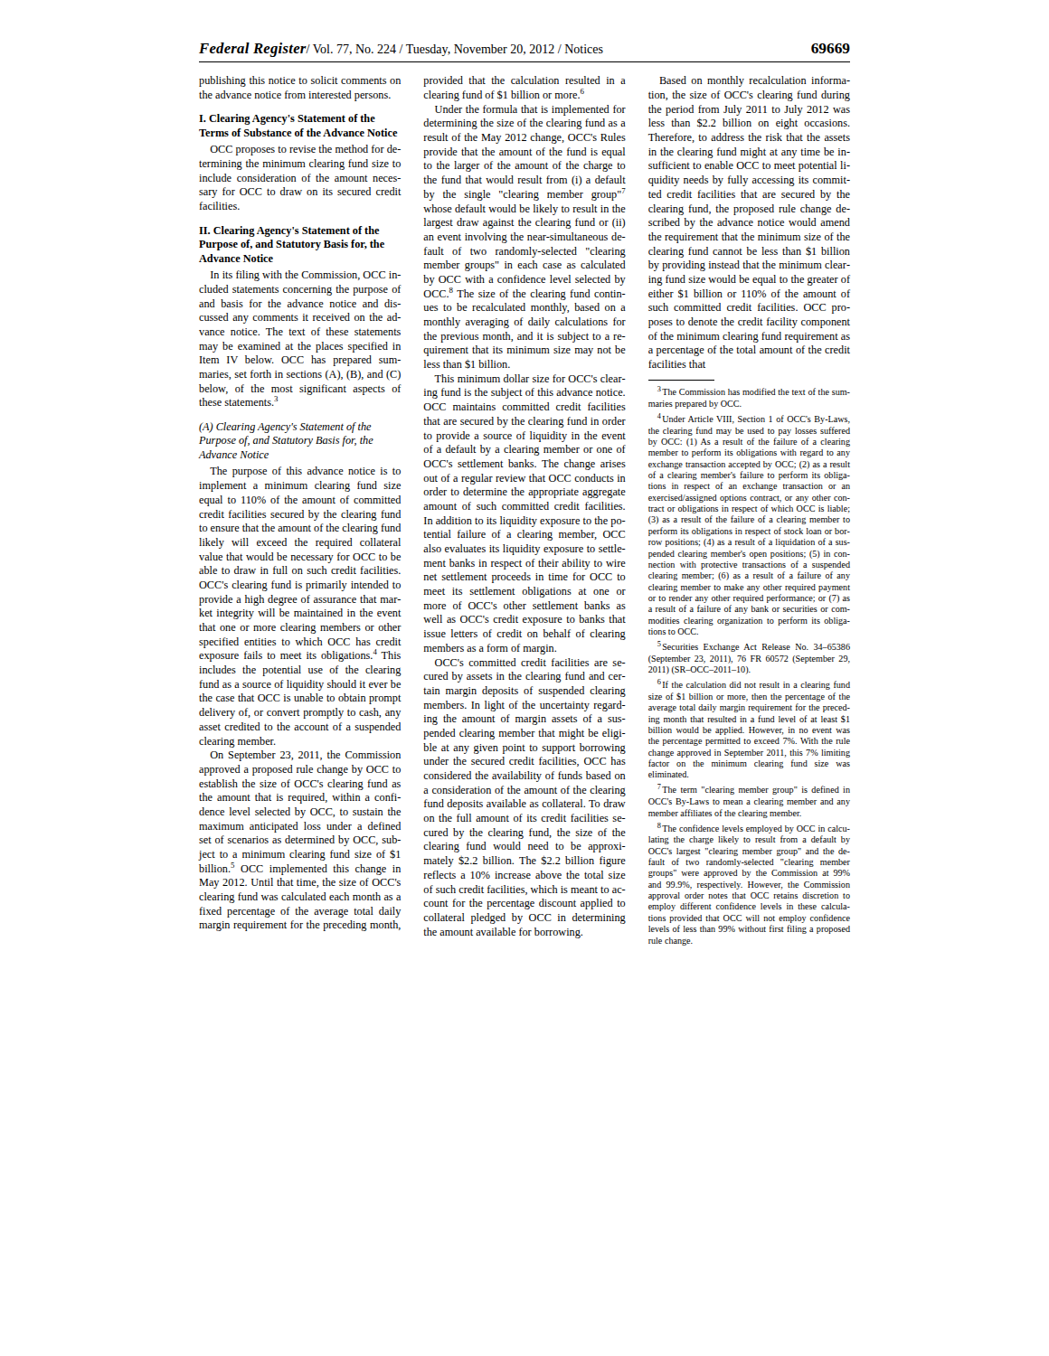Federal Register/ Vol. 77, No. 224 / Tuesday, November 20, 2012 / Notices
69669
publishing this notice to solicit comments on the advance notice from interested persons.
I. Clearing Agency's Statement of the Terms of Substance of the Advance Notice
OCC proposes to revise the method for determining the minimum clearing fund size to include consideration of the amount necessary for OCC to draw on its secured credit facilities.
II. Clearing Agency's Statement of the Purpose of, and Statutory Basis for, the Advance Notice
In its filing with the Commission, OCC included statements concerning the purpose of and basis for the advance notice and discussed any comments it received on the advance notice. The text of these statements may be examined at the places specified in Item IV below. OCC has prepared summaries, set forth in sections (A), (B), and (C) below, of the most significant aspects of these statements.3
(A) Clearing Agency's Statement of the Purpose of, and Statutory Basis for, the Advance Notice
The purpose of this advance notice is to implement a minimum clearing fund size equal to 110% of the amount of committed credit facilities secured by the clearing fund to ensure that the amount of the clearing fund likely will exceed the required collateral value that would be necessary for OCC to be able to draw in full on such credit facilities. OCC's clearing fund is primarily intended to provide a high degree of assurance that market integrity will be maintained in the event that one or more clearing members or other specified entities to which OCC has credit exposure fails to meet its obligations.4 This includes the potential use of the clearing fund as a source of liquidity should it ever be the case that OCC is unable to obtain prompt delivery of, or convert promptly to cash, any asset credited to the account of a suspended clearing member.
On September 23, 2011, the Commission approved a proposed rule change by OCC to establish the size of OCC's clearing fund as the amount that is required, within a confidence level selected by OCC, to sustain the maximum anticipated loss under a defined set of scenarios as determined by OCC, subject to a minimum clearing fund size of $1 billion.5 OCC implemented this change in May 2012. Until that time, the size of OCC's clearing fund was calculated each month as a fixed percentage of the average total daily margin requirement for the preceding month, provided that the calculation resulted in a clearing fund of $1 billion or more.6
Under the formula that is implemented for determining the size of the clearing fund as a result of the May 2012 change, OCC's Rules provide that the amount of the fund is equal to the larger of the amount of the charge to the fund that would result from (i) a default by the single "clearing member group"7 whose default would be likely to result in the largest draw against the clearing fund or (ii) an event involving the near-simultaneous default of two randomly-selected "clearing member groups" in each case as calculated by OCC with a confidence level selected by OCC.8 The size of the clearing fund continues to be recalculated monthly, based on a monthly averaging of daily calculations for the previous month, and it is subject to a requirement that its minimum size may not be less than $1 billion.
This minimum dollar size for OCC's clearing fund is the subject of this advance notice. OCC maintains committed credit facilities that are secured by the clearing fund in order to provide a source of liquidity in the event of a default by a clearing member or one of OCC's settlement banks. The change arises out of a regular review that OCC conducts in order to determine the appropriate aggregate amount of such committed credit facilities. In addition to its liquidity exposure to the potential failure of a clearing member, OCC also evaluates its liquidity exposure to settlement banks in respect of their ability to wire net settlement proceeds in time for OCC to meet its settlement obligations at one or more of OCC's other settlement banks as well as OCC's credit exposure to banks that issue letters of credit on behalf of clearing members as a form of margin.
OCC's committed credit facilities are secured by assets in the clearing fund and certain margin deposits of suspended clearing members. In light of the uncertainty regarding the amount of margin assets of a suspended clearing member that might be eligible at any given point to support borrowing under the secured credit facilities, OCC has considered the availability of funds based on a consideration of the amount of the clearing fund deposits available as collateral. To draw on the full amount of its credit facilities secured by the clearing fund, the size of the clearing fund would need to be approximately $2.2 billion. The $2.2 billion figure reflects a 10% increase above the total size of such credit facilities, which is meant to account for the percentage discount applied to collateral pledged by OCC in determining the amount available for borrowing.
Based on monthly recalculation information, the size of OCC's clearing fund during the period from July 2011 to July 2012 was less than $2.2 billion on eight occasions. Therefore, to address the risk that the assets in the clearing fund might at any time be insufficient to enable OCC to meet potential liquidity needs by fully accessing its committed credit facilities that are secured by the clearing fund, the proposed rule change described by the advance notice would amend the requirement that the minimum size of the clearing fund cannot be less than $1 billion by providing instead that the minimum clearing fund size would be equal to the greater of either $1 billion or 110% of the amount of such committed credit facilities. OCC proposes to denote the credit facility component of the minimum clearing fund requirement as a percentage of the total amount of the credit facilities that
3 The Commission has modified the text of the summaries prepared by OCC.
4 Under Article VIII, Section 1 of OCC's By-Laws, the clearing fund may be used to pay losses suffered by OCC: (1) As a result of the failure of a clearing member to perform its obligations with regard to any exchange transaction accepted by OCC; (2) as a result of a clearing member's failure to perform its obligations in respect of an exchange transaction or an exercised/assigned options contract, or any other contract or obligations in respect of which OCC is liable; (3) as a result of the failure of a clearing member to perform its obligations in respect of stock loan or borrow positions; (4) as a result of a liquidation of a suspended clearing member's open positions; (5) in connection with protective transactions of a suspended clearing member; (6) as a result of a failure of any clearing member to make any other required payment or to render any other required performance; or (7) as a result of a failure of any bank or securities or commodities clearing organization to perform its obligations to OCC.
5 Securities Exchange Act Release No. 34–65386 (September 23, 2011), 76 FR 60572 (September 29, 2011) (SR–OCC–2011–10).
6 If the calculation did not result in a clearing fund size of $1 billion or more, then the percentage of the average total daily margin requirement for the preceding month that resulted in a fund level of at least $1 billion would be applied. However, in no event was the percentage permitted to exceed 7%. With the rule change approved in September 2011, this 7% limiting factor on the minimum clearing fund size was eliminated.
7 The term "clearing member group" is defined in OCC's By-Laws to mean a clearing member and any member affiliates of the clearing member.
8 The confidence levels employed by OCC in calculating the charge likely to result from a default by OCC's largest "clearing member group" and the default of two randomly-selected "clearing member groups" were approved by the Commission at 99% and 99.9%, respectively. However, the Commission approval order notes that OCC retains discretion to employ different confidence levels in these calculations provided that OCC will not employ confidence levels of less than 99% without first filing a proposed rule change.